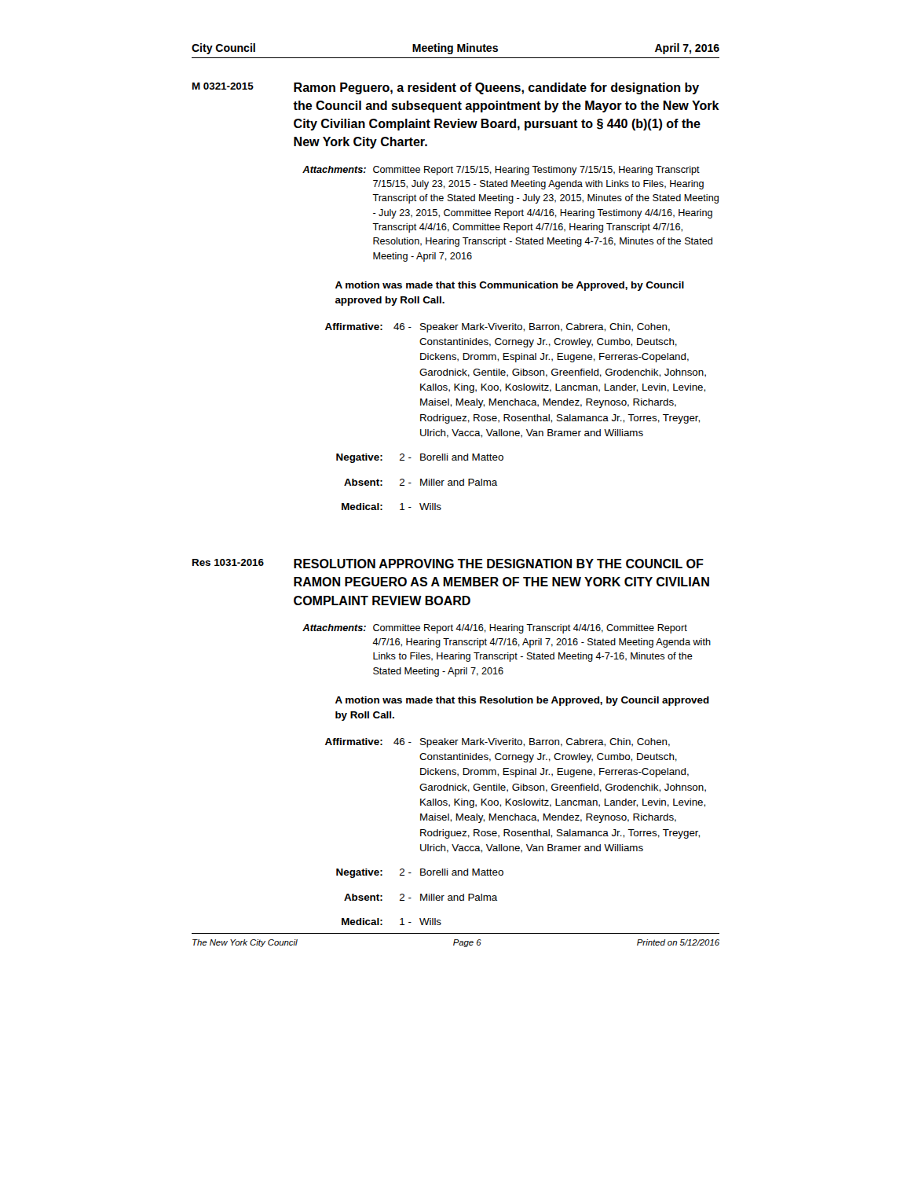City Council
Meeting Minutes
April 7, 2016
M 0321-2015
Ramon Peguero, a resident of Queens, candidate for designation by the Council and subsequent appointment by the Mayor to the New York City Civilian Complaint Review Board, pursuant to § 440 (b)(1) of the New York City Charter.
Attachments:
Committee Report 7/15/15, Hearing Testimony 7/15/15, Hearing Transcript 7/15/15, July 23, 2015 - Stated Meeting Agenda with Links to Files, Hearing Transcript of the Stated Meeting - July 23, 2015, Minutes of the Stated Meeting - July 23, 2015, Committee Report 4/4/16, Hearing Testimony 4/4/16, Hearing Transcript 4/4/16, Committee Report 4/7/16, Hearing Transcript 4/7/16, Resolution, Hearing Transcript - Stated Meeting 4-7-16, Minutes of the Stated Meeting - April 7, 2016
A motion was made that this Communication be Approved, by Council approved by Roll Call.
Affirmative:
46 -
Speaker Mark-Viverito, Barron, Cabrera, Chin, Cohen, Constantinides, Cornegy Jr., Crowley, Cumbo, Deutsch, Dickens, Dromm, Espinal Jr., Eugene, Ferreras-Copeland, Garodnick, Gentile, Gibson, Greenfield, Grodenchik, Johnson, Kallos, King, Koo, Koslowitz, Lancman, Lander, Levin, Levine, Maisel, Mealy, Menchaca, Mendez, Reynoso, Richards, Rodriguez, Rose, Rosenthal, Salamanca Jr., Torres, Treyger, Ulrich, Vacca, Vallone, Van Bramer and Williams
Negative:
2 -
Borelli and Matteo
Absent:
2 -
Miller and Palma
Medical:
1 -
Wills
Res 1031-2016
RESOLUTION APPROVING THE DESIGNATION BY THE COUNCIL OF RAMON PEGUERO AS A MEMBER OF THE NEW YORK CITY CIVILIAN COMPLAINT REVIEW BOARD
Attachments:
Committee Report 4/4/16, Hearing Transcript 4/4/16, Committee Report 4/7/16, Hearing Transcript 4/7/16, April 7, 2016 - Stated Meeting Agenda with Links to Files, Hearing Transcript - Stated Meeting 4-7-16, Minutes of the Stated Meeting - April 7, 2016
A motion was made that this Resolution be Approved, by Council approved by Roll Call.
Affirmative:
46 -
Speaker Mark-Viverito, Barron, Cabrera, Chin, Cohen, Constantinides, Cornegy Jr., Crowley, Cumbo, Deutsch, Dickens, Dromm, Espinal Jr., Eugene, Ferreras-Copeland, Garodnick, Gentile, Gibson, Greenfield, Grodenchik, Johnson, Kallos, King, Koo, Koslowitz, Lancman, Lander, Levin, Levine, Maisel, Mealy, Menchaca, Mendez, Reynoso, Richards, Rodriguez, Rose, Rosenthal, Salamanca Jr., Torres, Treyger, Ulrich, Vacca, Vallone, Van Bramer and Williams
Negative:
2 -
Borelli and Matteo
Absent:
2 -
Miller and Palma
Medical:
1 -
Wills
The New York City Council
Page 6
Printed on 5/12/2016